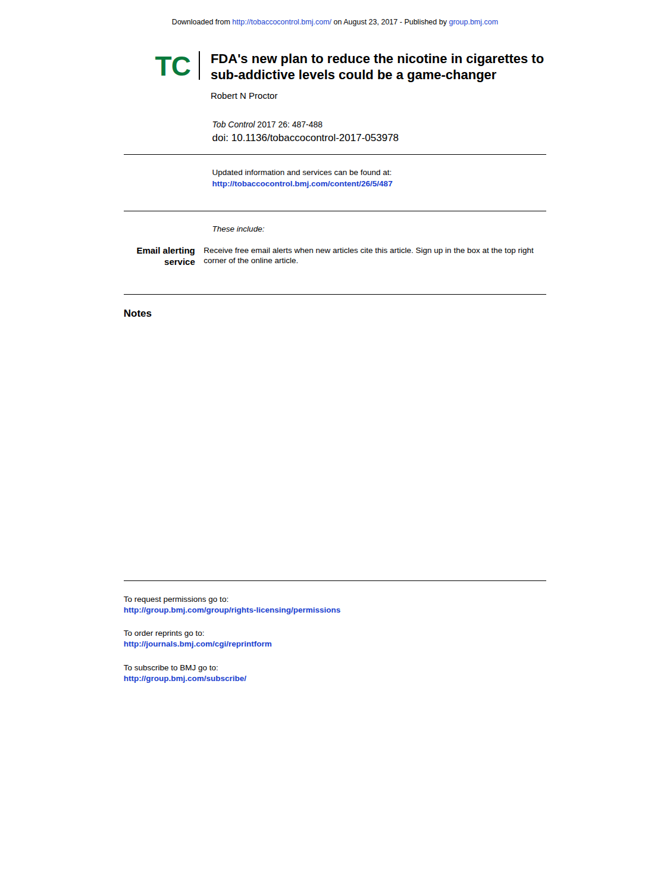Downloaded from http://tobaccocontrol.bmj.com/ on August 23, 2017 - Published by group.bmj.com
TC
FDA's new plan to reduce the nicotine in cigarettes to sub-addictive levels could be a game-changer
Robert N Proctor
Tob Control 2017 26: 487-488
doi: 10.1136/tobaccocontrol-2017-053978
Updated information and services can be found at:
http://tobaccocontrol.bmj.com/content/26/5/487
These include:
Email alerting
service
Receive free email alerts when new articles cite this article. Sign up in the box at the top right corner of the online article.
Notes
To request permissions go to:
http://group.bmj.com/group/rights-licensing/permissions
To order reprints go to:
http://journals.bmj.com/cgi/reprintform
To subscribe to BMJ go to:
http://group.bmj.com/subscribe/